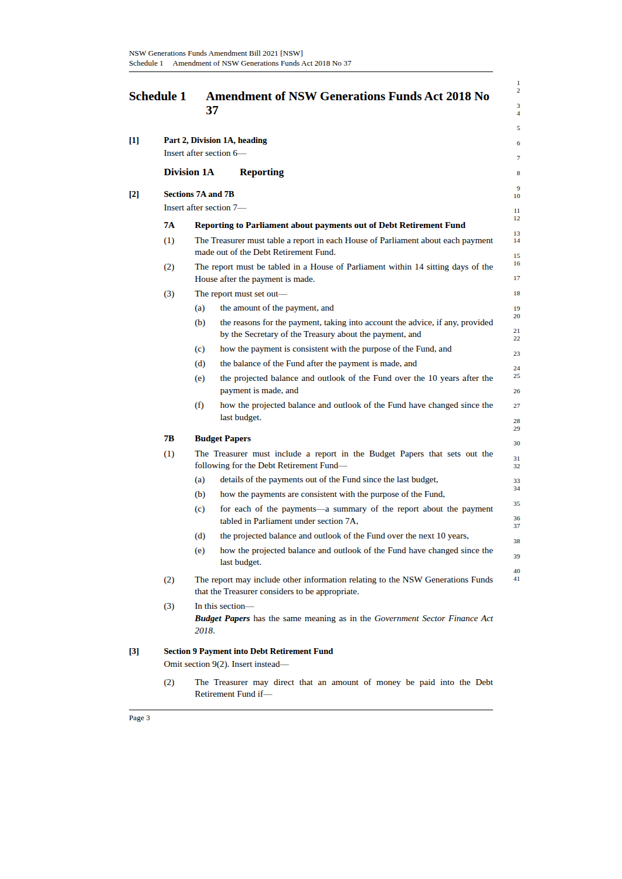NSW Generations Funds Amendment Bill 2021 [NSW]
Schedule 1 Amendment of NSW Generations Funds Act 2018 No 37
Schedule 1
Amendment of NSW Generations Funds Act 2018 No 37
[1]
Part 2, Division 1A, heading
Insert after section 6—
Division 1A
Reporting
[2]
Sections 7A and 7B
Insert after section 7—
7A
Reporting to Parliament about payments out of Debt Retirement Fund
(1)
The Treasurer must table a report in each House of Parliament about each payment made out of the Debt Retirement Fund.
(2)
The report must be tabled in a House of Parliament within 14 sitting days of the House after the payment is made.
(3)
The report must set out—
(a)
the amount of the payment, and
(b)
the reasons for the payment, taking into account the advice, if any, provided by the Secretary of the Treasury about the payment, and
(c)
how the payment is consistent with the purpose of the Fund, and
(d)
the balance of the Fund after the payment is made, and
(e)
the projected balance and outlook of the Fund over the 10 years after the payment is made, and
(f)
how the projected balance and outlook of the Fund have changed since the last budget.
7B
Budget Papers
(1)
The Treasurer must include a report in the Budget Papers that sets out the following for the Debt Retirement Fund—
(a)
details of the payments out of the Fund since the last budget,
(b)
how the payments are consistent with the purpose of the Fund,
(c)
for each of the payments—a summary of the report about the payment tabled in Parliament under section 7A,
(d)
the projected balance and outlook of the Fund over the next 10 years,
(e)
how the projected balance and outlook of the Fund have changed since the last budget.
(2)
The report may include other information relating to the NSW Generations Funds that the Treasurer considers to be appropriate.
(3)
In this section—
Budget Papers has the same meaning as in the Government Sector Finance Act 2018.
[3]
Section 9 Payment into Debt Retirement Fund
Omit section 9(2). Insert instead—
(2)
The Treasurer may direct that an amount of money be paid into the Debt Retirement Fund if—
Page 3
1
2
3
4
5
6
7
8
9
10
11
12
13
14
15
16
17
18
19
20
21
22
23
24
25
26
27
28
29
30
31
32
33
34
35
36
37
38
39
40
41